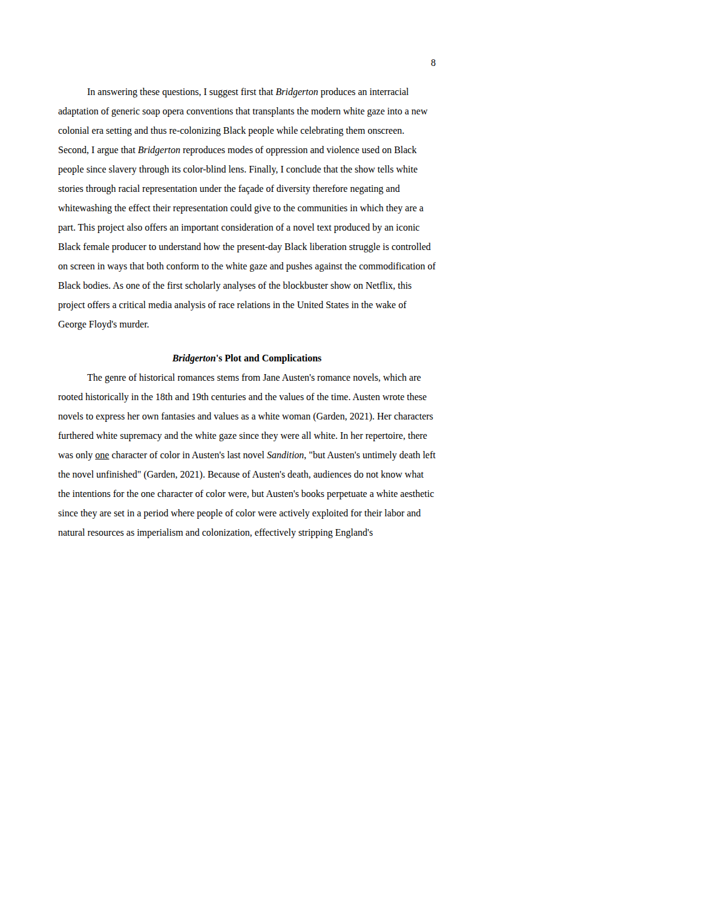8
In answering these questions, I suggest first that Bridgerton produces an interracial adaptation of generic soap opera conventions that transplants the modern white gaze into a new colonial era setting and thus re-colonizing Black people while celebrating them onscreen. Second, I argue that Bridgerton reproduces modes of oppression and violence used on Black people since slavery through its color-blind lens. Finally, I conclude that the show tells white stories through racial representation under the façade of diversity therefore negating and whitewashing the effect their representation could give to the communities in which they are a part. This project also offers an important consideration of a novel text produced by an iconic Black female producer to understand how the present-day Black liberation struggle is controlled on screen in ways that both conform to the white gaze and pushes against the commodification of Black bodies. As one of the first scholarly analyses of the blockbuster show on Netflix, this project offers a critical media analysis of race relations in the United States in the wake of George Floyd's murder.
Bridgerton's Plot and Complications
The genre of historical romances stems from Jane Austen's romance novels, which are rooted historically in the 18th and 19th centuries and the values of the time. Austen wrote these novels to express her own fantasies and values as a white woman (Garden, 2021). Her characters furthered white supremacy and the white gaze since they were all white. In her repertoire, there was only one character of color in Austen's last novel Sandition, "but Austen's untimely death left the novel unfinished" (Garden, 2021). Because of Austen's death, audiences do not know what the intentions for the one character of color were, but Austen's books perpetuate a white aesthetic since they are set in a period where people of color were actively exploited for their labor and natural resources as imperialism and colonization, effectively stripping England's